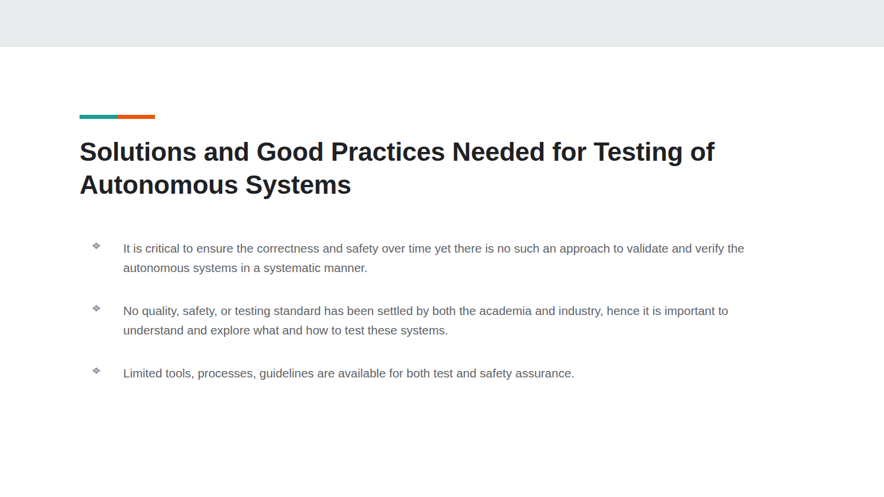Solutions and Good Practices Needed for Testing of Autonomous Systems
It is critical to ensure the correctness and safety over time yet there is no such an approach to validate and verify the autonomous systems in a systematic manner.
No quality, safety, or testing standard has been settled by both the academia and industry, hence it is important to understand and explore what and how to test these systems.
Limited tools, processes, guidelines are available for both test and safety assurance.